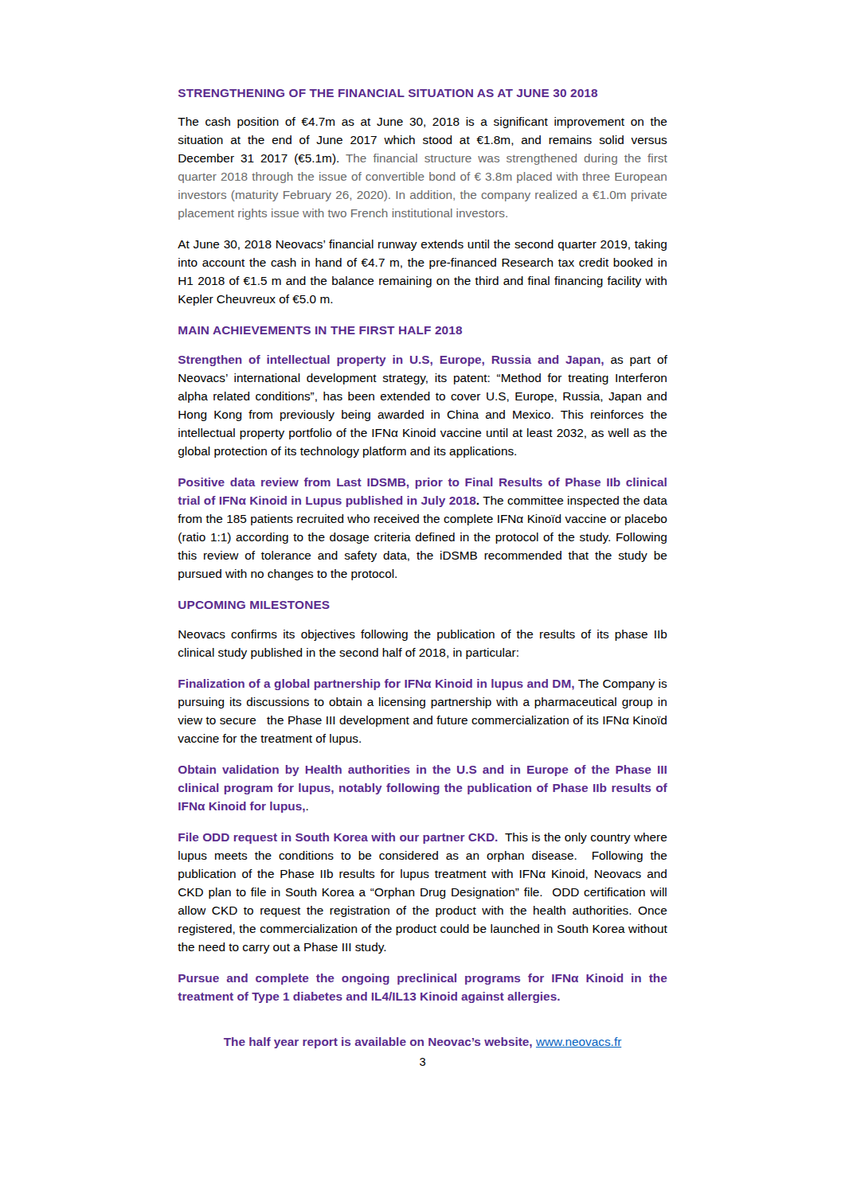STRENGTHENING OF THE FINANCIAL SITUATION AS AT JUNE 30 2018
The cash position of €4.7m as at June 30, 2018 is a significant improvement on the situation at the end of June 2017 which stood at €1.8m, and remains solid versus December 31 2017 (€5.1m). The financial structure was strengthened during the first quarter 2018 through the issue of convertible bond of € 3.8m placed with three European investors (maturity February 26, 2020). In addition, the company realized a €1.0m private placement rights issue with two French institutional investors.
At June 30, 2018 Neovacs’ financial runway extends until the second quarter 2019, taking into account the cash in hand of €4.7 m, the pre-financed Research tax credit booked in H1 2018 of €1.5 m and the balance remaining on the third and final financing facility with Kepler Cheuvreux of €5.0 m.
MAIN ACHIEVEMENTS IN THE FIRST HALF 2018
Strengthen of intellectual property in U.S, Europe, Russia and Japan, as part of Neovacs’ international development strategy, its patent: “Method for treating Interferon alpha related conditions”, has been extended to cover U.S, Europe, Russia, Japan and Hong Kong from previously being awarded in China and Mexico. This reinforces the intellectual property portfolio of the IFNα Kinoid vaccine until at least 2032, as well as the global protection of its technology platform and its applications.
Positive data review from Last IDSMB, prior to Final Results of Phase IIb clinical trial of IFNα Kinoid in Lupus published in July 2018. The committee inspected the data from the 185 patients recruited who received the complete IFNα Kinoïd vaccine or placebo (ratio 1:1) according to the dosage criteria defined in the protocol of the study. Following this review of tolerance and safety data, the iDSMB recommended that the study be pursued with no changes to the protocol.
UPCOMING MILESTONES
Neovacs confirms its objectives following the publication of the results of its phase IIb clinical study published in the second half of 2018, in particular:
Finalization of a global partnership for IFNα Kinoid in lupus and DM, The Company is pursuing its discussions to obtain a licensing partnership with a pharmaceutical group in view to secure the Phase III development and future commercialization of its IFNα Kinoïd vaccine for the treatment of lupus.
Obtain validation by Health authorities in the U.S and in Europe of the Phase III clinical program for lupus, notably following the publication of Phase IIb results of IFNα Kinoid for lupus,.
File ODD request in South Korea with our partner CKD. This is the only country where lupus meets the conditions to be considered as an orphan disease. Following the publication of the Phase IIb results for lupus treatment with IFNα Kinoid, Neovacs and CKD plan to file in South Korea a “Orphan Drug Designation” file. ODD certification will allow CKD to request the registration of the product with the health authorities. Once registered, the commercialization of the product could be launched in South Korea without the need to carry out a Phase III study.
Pursue and complete the ongoing preclinical programs for IFNα Kinoid in the treatment of Type 1 diabetes and IL4/IL13 Kinoid against allergies.
The half year report is available on Neovac’s website, www.neovacs.fr
3